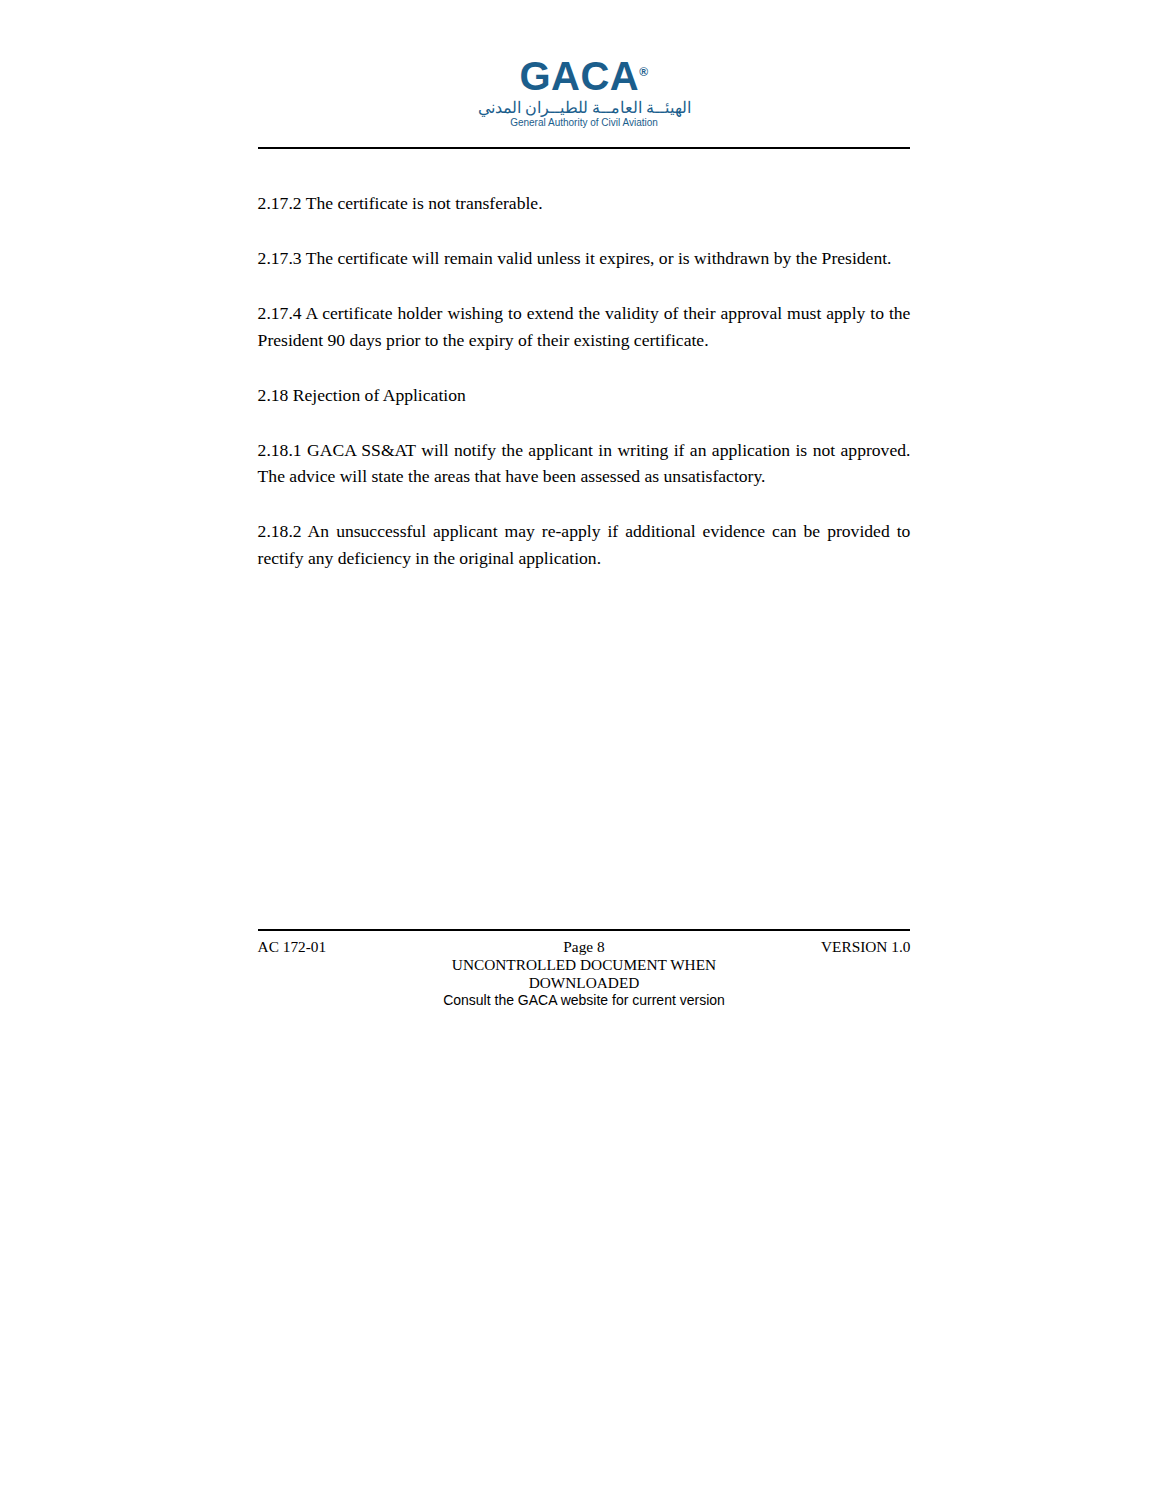GACA®
الهيئــة العامــة للطيــران المدني
General Authority of Civil Aviation
2.17.2 The certificate is not transferable.
2.17.3 The certificate will remain valid unless it expires, or is withdrawn by the President.
2.17.4 A certificate holder wishing to extend the validity of their approval must apply to the President 90 days prior to the expiry of their existing certificate.
2.18 Rejection of Application
2.18.1 GACA SS&AT will notify the applicant in writing if an application is not approved. The advice will state the areas that have been assessed as unsatisfactory.
2.18.2 An unsuccessful applicant may re-apply if additional evidence can be provided to rectify any deficiency in the original application.
| AC 172-01 | Page 8 UNCONTROLLED DOCUMENT WHEN DOWNLOADED Consult the GACA website for current version | VERSION 1.0 |